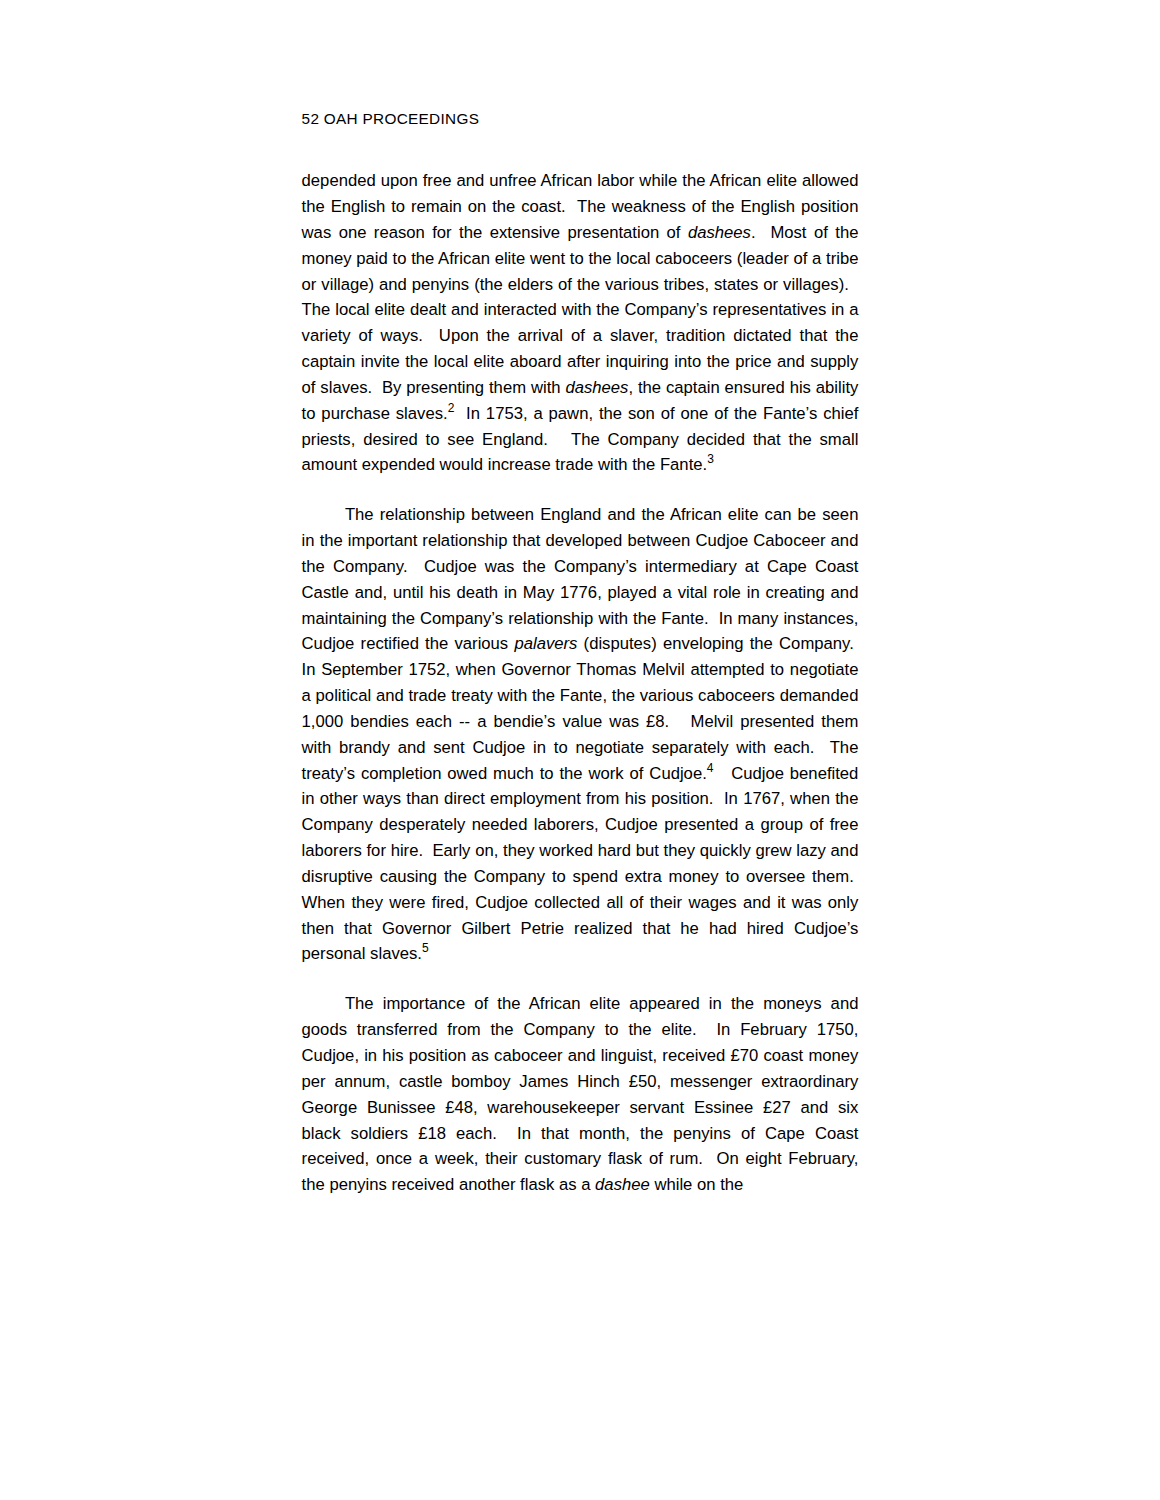52 OAH PROCEEDINGS
depended upon free and unfree African labor while the African elite allowed the English to remain on the coast. The weakness of the English position was one reason for the extensive presentation of dashees. Most of the money paid to the African elite went to the local caboceers (leader of a tribe or village) and penyins (the elders of the various tribes, states or villages). The local elite dealt and interacted with the Company’s representatives in a variety of ways. Upon the arrival of a slaver, tradition dictated that the captain invite the local elite aboard after inquiring into the price and supply of slaves. By presenting them with dashees, the captain ensured his ability to purchase slaves.2 In 1753, a pawn, the son of one of the Fante’s chief priests, desired to see England. The Company decided that the small amount expended would increase trade with the Fante.3
The relationship between England and the African elite can be seen in the important relationship that developed between Cudjoe Caboceer and the Company. Cudjoe was the Company’s intermediary at Cape Coast Castle and, until his death in May 1776, played a vital role in creating and maintaining the Company’s relationship with the Fante. In many instances, Cudjoe rectified the various palavers (disputes) enveloping the Company. In September 1752, when Governor Thomas Melvil attempted to negotiate a political and trade treaty with the Fante, the various caboceers demanded 1,000 bendies each -- a bendie’s value was £8. Melvil presented them with brandy and sent Cudjoe in to negotiate separately with each. The treaty’s completion owed much to the work of Cudjoe.4 Cudjoe benefited in other ways than direct employment from his position. In 1767, when the Company desperately needed laborers, Cudjoe presented a group of free laborers for hire. Early on, they worked hard but they quickly grew lazy and disruptive causing the Company to spend extra money to oversee them. When they were fired, Cudjoe collected all of their wages and it was only then that Governor Gilbert Petrie realized that he had hired Cudjoe’s personal slaves.5
The importance of the African elite appeared in the moneys and goods transferred from the Company to the elite. In February 1750, Cudjoe, in his position as caboceer and linguist, received £70 coast money per annum, castle bomboy James Hinch £50, messenger extraordinary George Bunissee £48, warehousekeeper servant Essinee £27 and six black soldiers £18 each. In that month, the penyins of Cape Coast received, once a week, their customary flask of rum. On eight February, the penyins received another flask as a dashee while on the